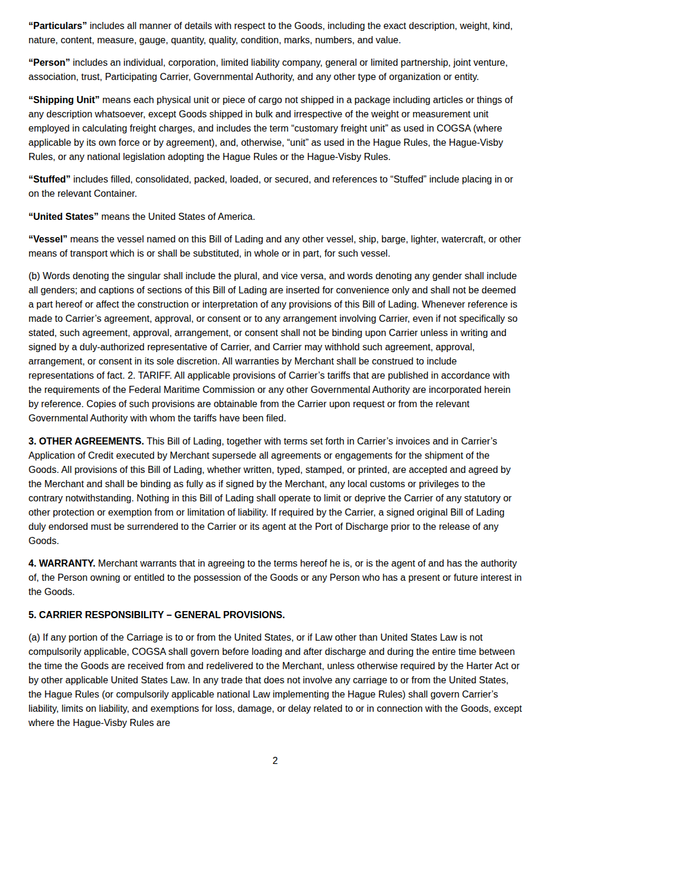“Particulars” includes all manner of details with respect to the Goods, including the exact description, weight, kind, nature, content, measure, gauge, quantity, quality, condition, marks, numbers, and value.
“Person” includes an individual, corporation, limited liability company, general or limited partnership, joint venture, association, trust, Participating Carrier, Governmental Authority, and any other type of organization or entity.
“Shipping Unit” means each physical unit or piece of cargo not shipped in a package including articles or things of any description whatsoever, except Goods shipped in bulk and irrespective of the weight or measurement unit employed in calculating freight charges, and includes the term “customary freight unit” as used in COGSA (where applicable by its own force or by agreement), and, otherwise, “unit” as used in the Hague Rules, the Hague-Visby Rules, or any national legislation adopting the Hague Rules or the Hague-Visby Rules.
“Stuffed” includes filled, consolidated, packed, loaded, or secured, and references to “Stuffed” include placing in or on the relevant Container.
“United States” means the United States of America.
“Vessel” means the vessel named on this Bill of Lading and any other vessel, ship, barge, lighter, watercraft, or other means of transport which is or shall be substituted, in whole or in part, for such vessel.
(b) Words denoting the singular shall include the plural, and vice versa, and words denoting any gender shall include all genders; and captions of sections of this Bill of Lading are inserted for convenience only and shall not be deemed a part hereof or affect the construction or interpretation of any provisions of this Bill of Lading. Whenever reference is made to Carrier’s agreement, approval, or consent or to any arrangement involving Carrier, even if not specifically so stated, such agreement, approval, arrangement, or consent shall not be binding upon Carrier unless in writing and signed by a duly-authorized representative of Carrier, and Carrier may withhold such agreement, approval, arrangement, or consent in its sole discretion. All warranties by Merchant shall be construed to include representations of fact. 2. TARIFF. All applicable provisions of Carrier’s tariffs that are published in accordance with the requirements of the Federal Maritime Commission or any other Governmental Authority are incorporated herein by reference. Copies of such provisions are obtainable from the Carrier upon request or from the relevant Governmental Authority with whom the tariffs have been filed.
3. OTHER AGREEMENTS. This Bill of Lading, together with terms set forth in Carrier’s invoices and in Carrier’s Application of Credit executed by Merchant supersede all agreements or engagements for the shipment of the Goods. All provisions of this Bill of Lading, whether written, typed, stamped, or printed, are accepted and agreed by the Merchant and shall be binding as fully as if signed by the Merchant, any local customs or privileges to the contrary notwithstanding. Nothing in this Bill of Lading shall operate to limit or deprive the Carrier of any statutory or other protection or exemption from or limitation of liability. If required by the Carrier, a signed original Bill of Lading duly endorsed must be surrendered to the Carrier or its agent at the Port of Discharge prior to the release of any Goods.
4. WARRANTY. Merchant warrants that in agreeing to the terms hereof he is, or is the agent of and has the authority of, the Person owning or entitled to the possession of the Goods or any Person who has a present or future interest in the Goods.
5. CARRIER RESPONSIBILITY – GENERAL PROVISIONS.
(a) If any portion of the Carriage is to or from the United States, or if Law other than United States Law is not compulsorily applicable, COGSA shall govern before loading and after discharge and during the entire time between the time the Goods are received from and redelivered to the Merchant, unless otherwise required by the Harter Act or by other applicable United States Law. In any trade that does not involve any carriage to or from the United States, the Hague Rules (or compulsorily applicable national Law implementing the Hague Rules) shall govern Carrier’s liability, limits on liability, and exemptions for loss, damage, or delay related to or in connection with the Goods, except where the Hague-Visby Rules are
2